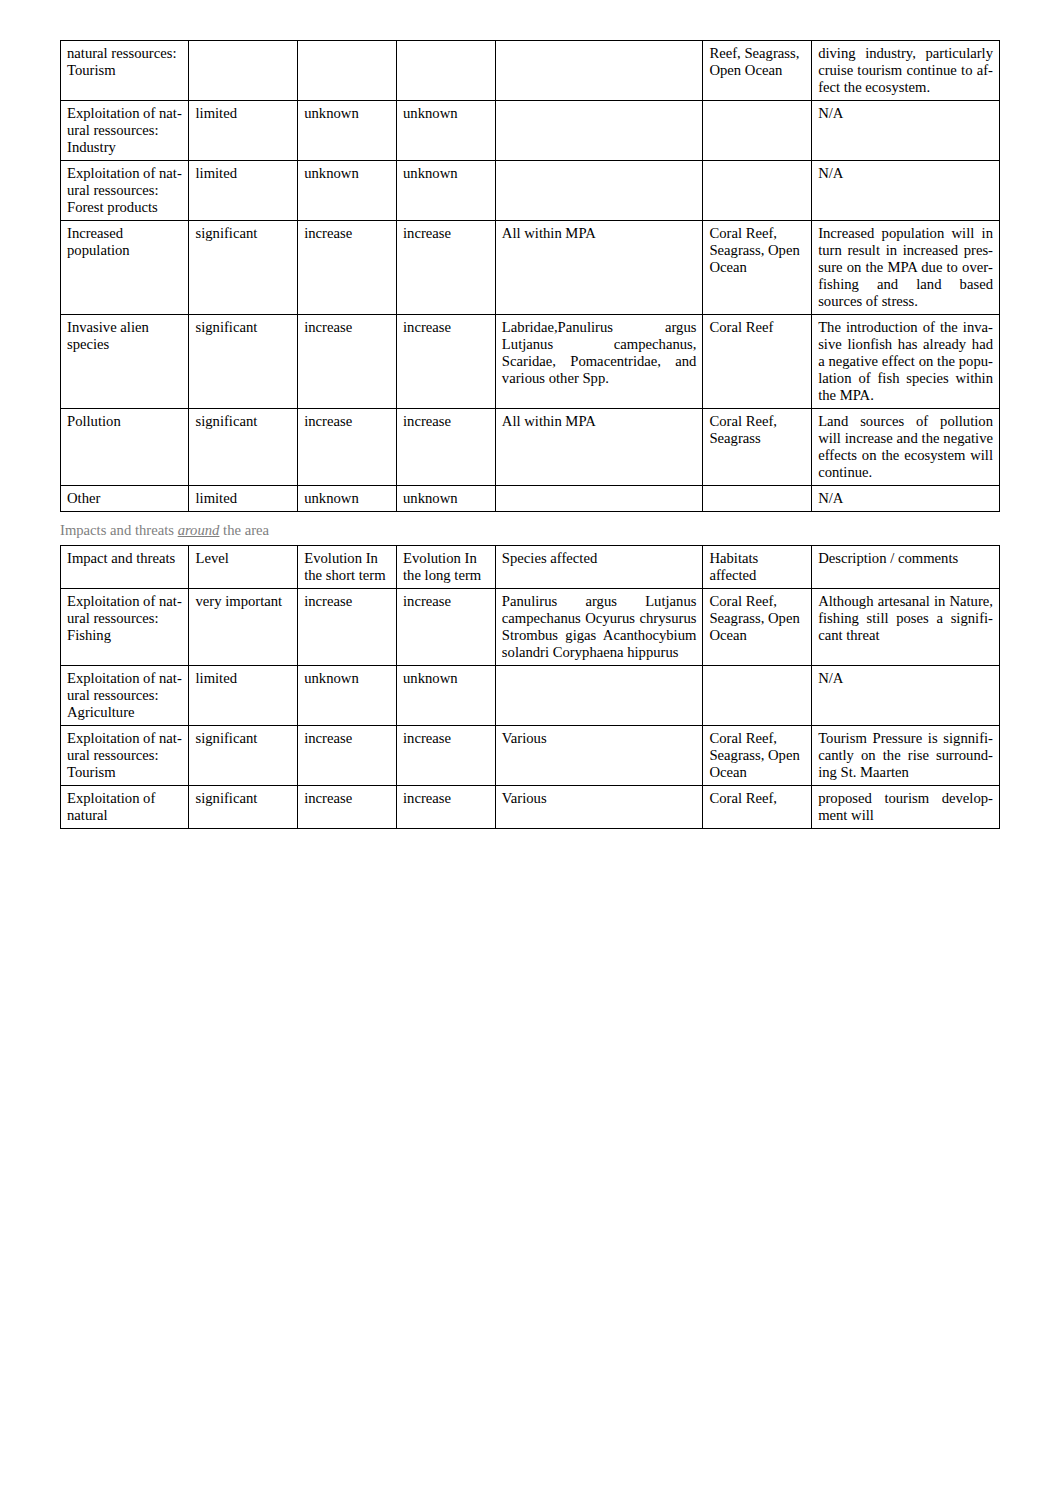| natural ressources: Tourism | | | | | Reef, Seagrass, Open Ocean | diving industry, particularly cruise tourism continue to affect the ecosystem. |
| Exploitation of natural ressources: Industry | limited | unknown | unknown | | | N/A |
| Exploitation of natural ressources: Forest products | limited | unknown | unknown | | | N/A |
| Increased population | significant | increase | increase | All within MPA | Coral Reef, Seagrass, Open Ocean | Increased population will in turn result in increased pressure on the MPA due to overfishing and land based sources of stress. |
| Invasive alien species | significant | increase | increase | Labridae,Panulirus argus Lutjanus campechanus, Scaridae, Pomacentridae, and various other Spp. | Coral Reef | The introduction of the invasive lionfish has already had a negative effect on the population of fish species within the MPA. |
| Pollution | significant | increase | increase | All within MPA | Coral Reef, Seagrass | Land sources of pollution will increase and the negative effects on the ecosystem will continue. |
| Other | limited | unknown | unknown | | | N/A |
Impacts and threats around the area
| Impact and threats | Level | Evolution In the short term | Evolution In the long term | Species affected | Habitats affected | Description / comments |
| Exploitation of natural ressources: Fishing | very important | increase | increase | Panulirus argus Lutjanus campechanus Ocyurus chrysurus Strombus gigas Acanthocybium solandri Coryphaena hippurus | Coral Reef, Seagrass, Open Ocean | Although artesanal in Nature, fishing still poses a significant threat |
| Exploitation of natural ressources: Agriculture | limited | unknown | unknown | | | N/A |
| Exploitation of natural ressources: Tourism | significant | increase | increase | Various | Coral Reef, Seagrass, Open Ocean | Tourism Pressure is signnificantly on the rise surrounding St. Maarten |
| Exploitation of natural | significant | increase | increase | Various | Coral Reef, | proposed tourism development will |